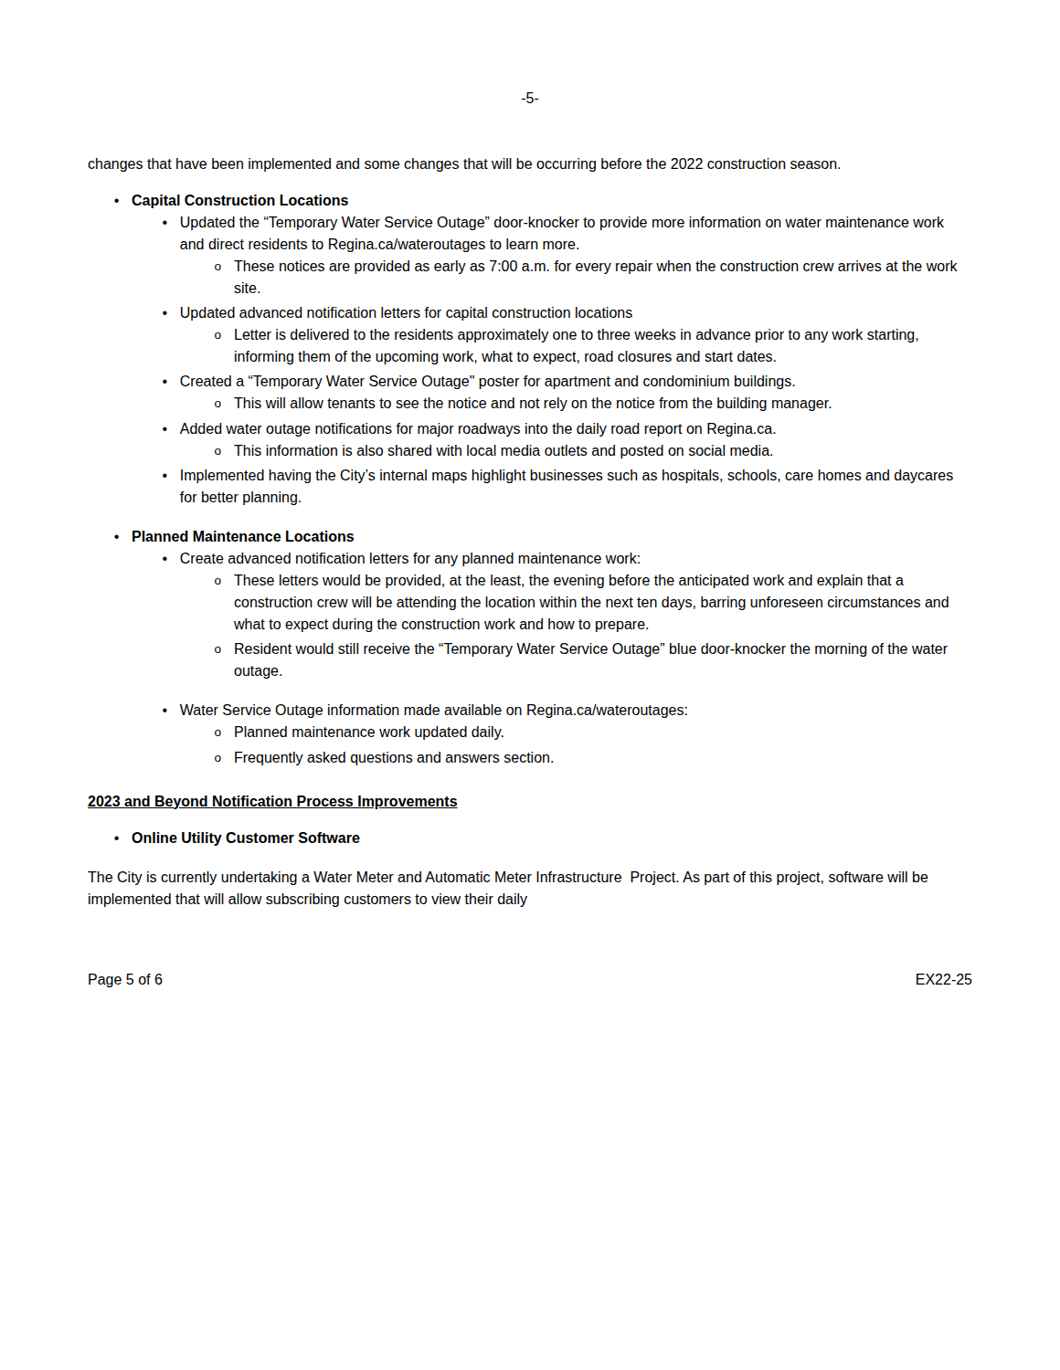-5-
changes that have been implemented and some changes that will be occurring before the 2022 construction season.
Capital Construction Locations
Updated the “Temporary Water Service Outage” door-knocker to provide more information on water maintenance work and direct residents to Regina.ca/wateroutages to learn more.
These notices are provided as early as 7:00 a.m. for every repair when the construction crew arrives at the work site.
Updated advanced notification letters for capital construction locations
Letter is delivered to the residents approximately one to three weeks in advance prior to any work starting, informing them of the upcoming work, what to expect, road closures and start dates.
Created a “Temporary Water Service Outage" poster for apartment and condominium buildings.
This will allow tenants to see the notice and not rely on the notice from the building manager.
Added water outage notifications for major roadways into the daily road report on Regina.ca.
This information is also shared with local media outlets and posted on social media.
Implemented having the City’s internal maps highlight businesses such as hospitals, schools, care homes and daycares for better planning.
Planned Maintenance Locations
Create advanced notification letters for any planned maintenance work:
These letters would be provided, at the least, the evening before the anticipated work and explain that a construction crew will be attending the location within the next ten days, barring unforeseen circumstances and what to expect during the construction work and how to prepare.
Resident would still receive the “Temporary Water Service Outage” blue door-knocker the morning of the water outage.
Water Service Outage information made available on Regina.ca/wateroutages:
Planned maintenance work updated daily.
Frequently asked questions and answers section.
2023 and Beyond Notification Process Improvements
Online Utility Customer Software
The City is currently undertaking a Water Meter and Automatic Meter Infrastructure Project. As part of this project, software will be implemented that will allow subscribing customers to view their daily
Page 5 of 6 EX22-25